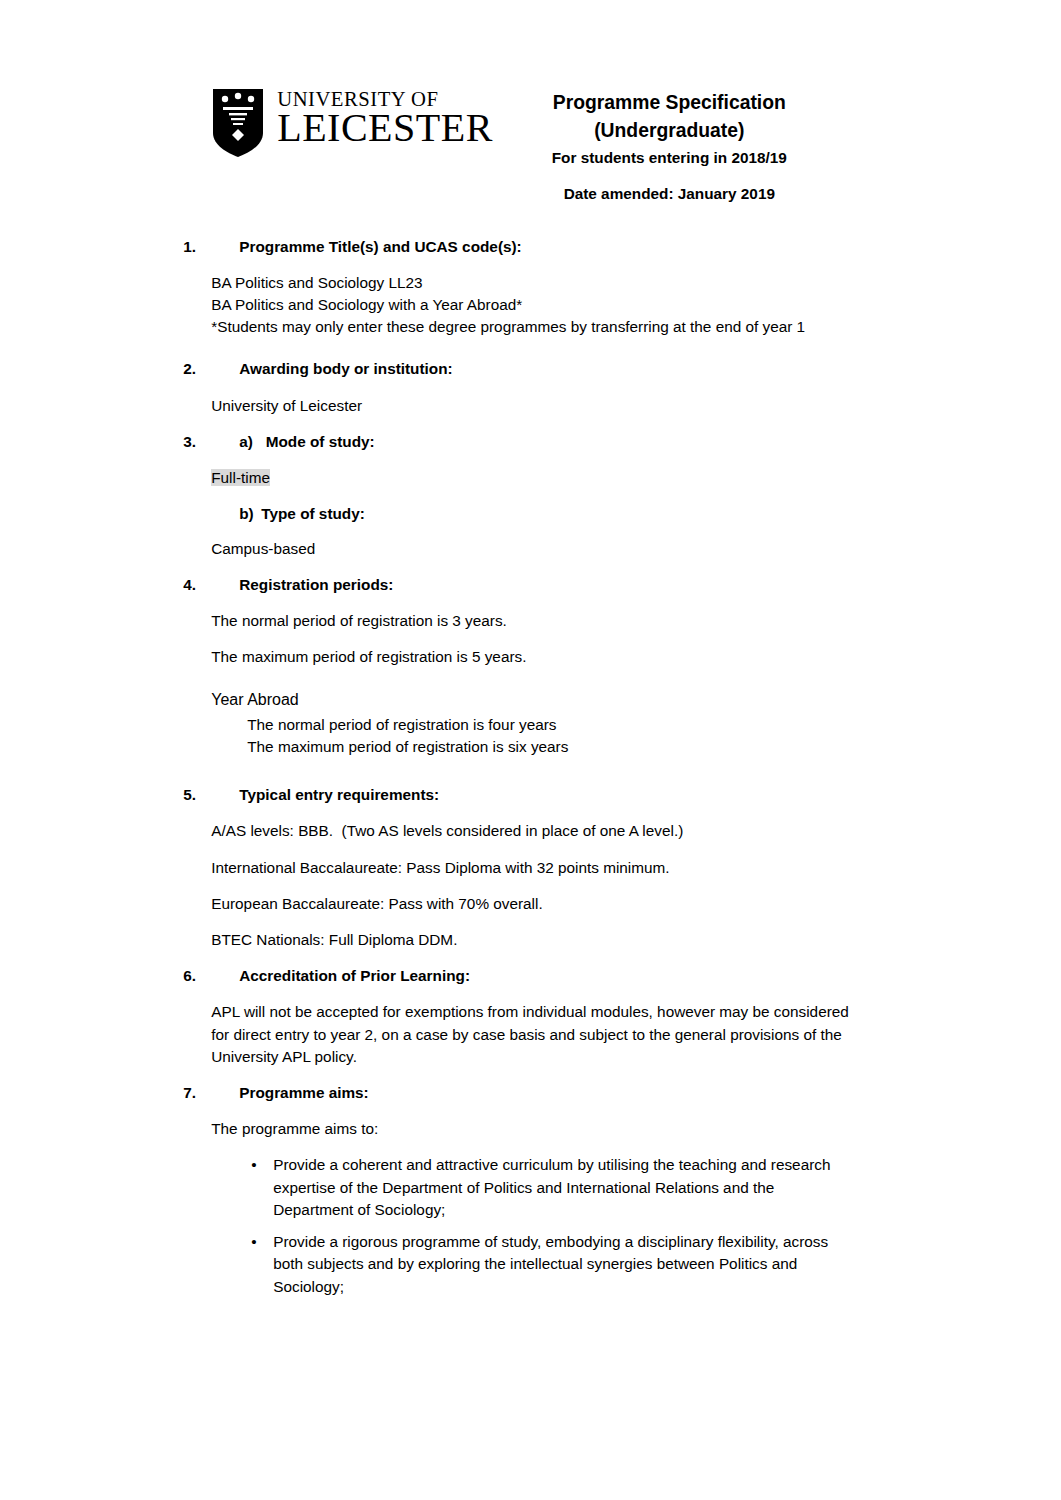UNIVERSITY OF LEICESTER
Programme Specification (Undergraduate)
For students entering in 2018/19
Date amended: January 2019
1. Programme Title(s) and UCAS code(s):
BA Politics and Sociology LL23
BA Politics and Sociology with a Year Abroad*
*Students may only enter these degree programmes by transferring at the end of year 1
2. Awarding body or institution:
University of Leicester
3. a) Mode of study:
Full-time
b) Type of study:
Campus-based
4. Registration periods:
The normal period of registration is 3 years.
The maximum period of registration is 5 years.
Year Abroad
The normal period of registration is four years
The maximum period of registration is six years
5. Typical entry requirements:
A/AS levels: BBB. (Two AS levels considered in place of one A level.)
International Baccalaureate: Pass Diploma with 32 points minimum.
European Baccalaureate: Pass with 70% overall.
BTEC Nationals: Full Diploma DDM.
6. Accreditation of Prior Learning:
APL will not be accepted for exemptions from individual modules, however may be considered for direct entry to year 2, on a case by case basis and subject to the general provisions of the University APL policy.
7. Programme aims:
The programme aims to:
Provide a coherent and attractive curriculum by utilising the teaching and research expertise of the Department of Politics and International Relations and the Department of Sociology;
Provide a rigorous programme of study, embodying a disciplinary flexibility, across both subjects and by exploring the intellectual synergies between Politics and Sociology;